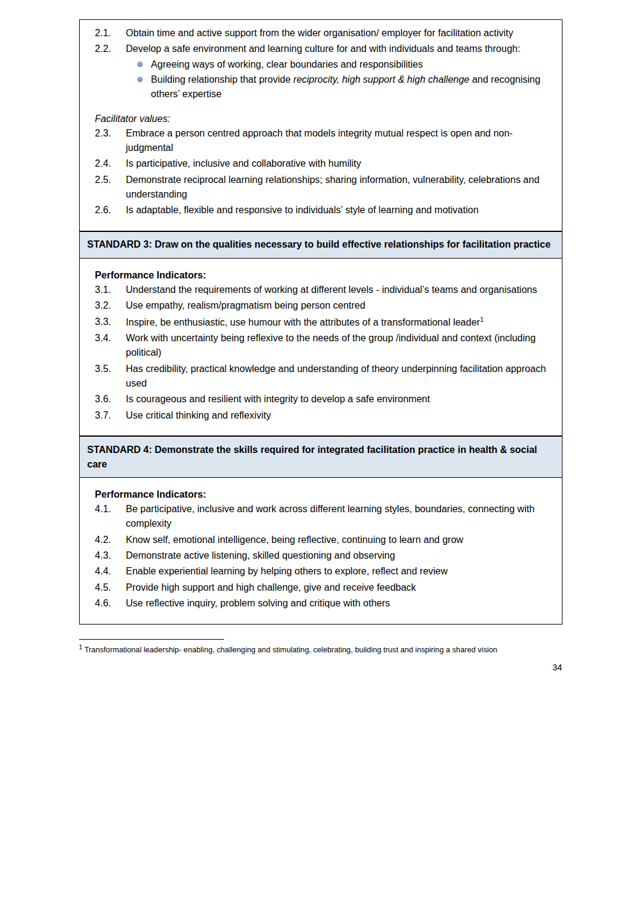2.1. Obtain time and active support from the wider organisation/ employer for facilitation activity
2.2. Develop a safe environment and learning culture for and with individuals and teams through:
Agreeing ways of working, clear boundaries and responsibilities
Building relationship that provide reciprocity, high support & high challenge and recognising others’ expertise
Facilitator values:
2.3. Embrace a person centred approach that models integrity mutual respect is open and non-judgmental
2.4. Is participative, inclusive and collaborative with humility
2.5. Demonstrate reciprocal learning relationships; sharing information, vulnerability, celebrations and understanding
2.6. Is adaptable, flexible and responsive to individuals’ style of learning and motivation
STANDARD 3: Draw on the qualities necessary to build effective relationships for facilitation practice
Performance Indicators:
3.1. Understand the requirements of working at different levels - individual’s teams and organisations
3.2. Use empathy, realism/pragmatism being person centred
3.3. Inspire, be enthusiastic, use humour with the attributes of a transformational leader1
3.4. Work with uncertainty being reflexive to the needs of the group /individual and context (including political)
3.5. Has credibility, practical knowledge and understanding of theory underpinning facilitation approach used
3.6. Is courageous and resilient with integrity to develop a safe environment
3.7. Use critical thinking and reflexivity
STANDARD 4: Demonstrate the skills required for integrated facilitation practice in health & social care
Performance Indicators:
4.1. Be participative, inclusive and work across different learning styles, boundaries, connecting with complexity
4.2. Know self, emotional intelligence, being reflective, continuing to learn and grow
4.3. Demonstrate active listening, skilled questioning and observing
4.4. Enable experiential learning by helping others to explore, reflect and review
4.5. Provide high support and high challenge, give and receive feedback
4.6. Use reflective inquiry, problem solving and critique with others
1 Transformational leadership- enabling, challenging and stimulating, celebrating, building trust and inspiring a shared vision
34